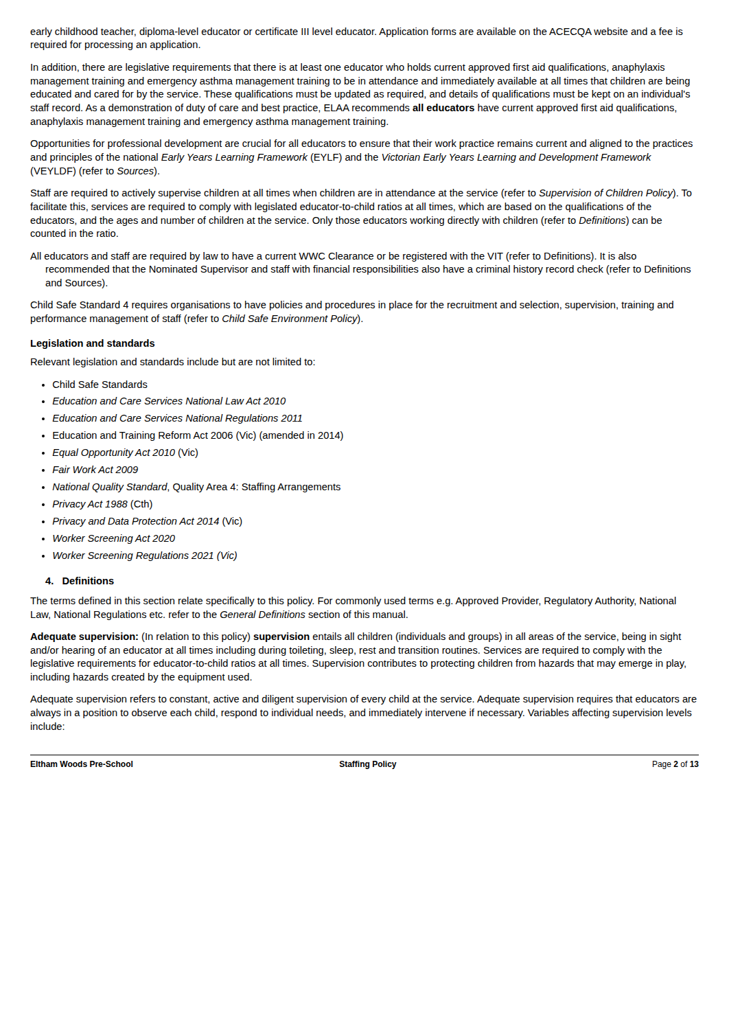early childhood teacher, diploma-level educator or certificate III level educator. Application forms are available on the ACECQA website and a fee is required for processing an application.
In addition, there are legislative requirements that there is at least one educator who holds current approved first aid qualifications, anaphylaxis management training and emergency asthma management training to be in attendance and immediately available at all times that children are being educated and cared for by the service. These qualifications must be updated as required, and details of qualifications must be kept on an individual's staff record. As a demonstration of duty of care and best practice, ELAA recommends all educators have current approved first aid qualifications, anaphylaxis management training and emergency asthma management training.
Opportunities for professional development are crucial for all educators to ensure that their work practice remains current and aligned to the practices and principles of the national Early Years Learning Framework (EYLF) and the Victorian Early Years Learning and Development Framework (VEYLDF) (refer to Sources).
Staff are required to actively supervise children at all times when children are in attendance at the service (refer to Supervision of Children Policy). To facilitate this, services are required to comply with legislated educator-to-child ratios at all times, which are based on the qualifications of the educators, and the ages and number of children at the service. Only those educators working directly with children (refer to Definitions) can be counted in the ratio.
All educators and staff are required by law to have a current WWC Clearance or be registered with the VIT (refer to Definitions). It is also recommended that the Nominated Supervisor and staff with financial responsibilities also have a criminal history record check (refer to Definitions and Sources).
Child Safe Standard 4 requires organisations to have policies and procedures in place for the recruitment and selection, supervision, training and performance management of staff (refer to Child Safe Environment Policy).
Legislation and standards
Relevant legislation and standards include but are not limited to:
Child Safe Standards
Education and Care Services National Law Act 2010
Education and Care Services National Regulations 2011
Education and Training Reform Act 2006 (Vic) (amended in 2014)
Equal Opportunity Act 2010 (Vic)
Fair Work Act 2009
National Quality Standard, Quality Area 4: Staffing Arrangements
Privacy Act 1988 (Cth)
Privacy and Data Protection Act 2014 (Vic)
Worker Screening Act 2020
Worker Screening Regulations 2021 (Vic)
4. Definitions
The terms defined in this section relate specifically to this policy. For commonly used terms e.g. Approved Provider, Regulatory Authority, National Law, National Regulations etc. refer to the General Definitions section of this manual.
Adequate supervision: (In relation to this policy) supervision entails all children (individuals and groups) in all areas of the service, being in sight and/or hearing of an educator at all times including during toileting, sleep, rest and transition routines. Services are required to comply with the legislative requirements for educator-to-child ratios at all times. Supervision contributes to protecting children from hazards that may emerge in play, including hazards created by the equipment used.
Adequate supervision refers to constant, active and diligent supervision of every child at the service. Adequate supervision requires that educators are always in a position to observe each child, respond to individual needs, and immediately intervene if necessary. Variables affecting supervision levels include:
Eltham Woods Pre-School Staffing Policy Page 2 of 13